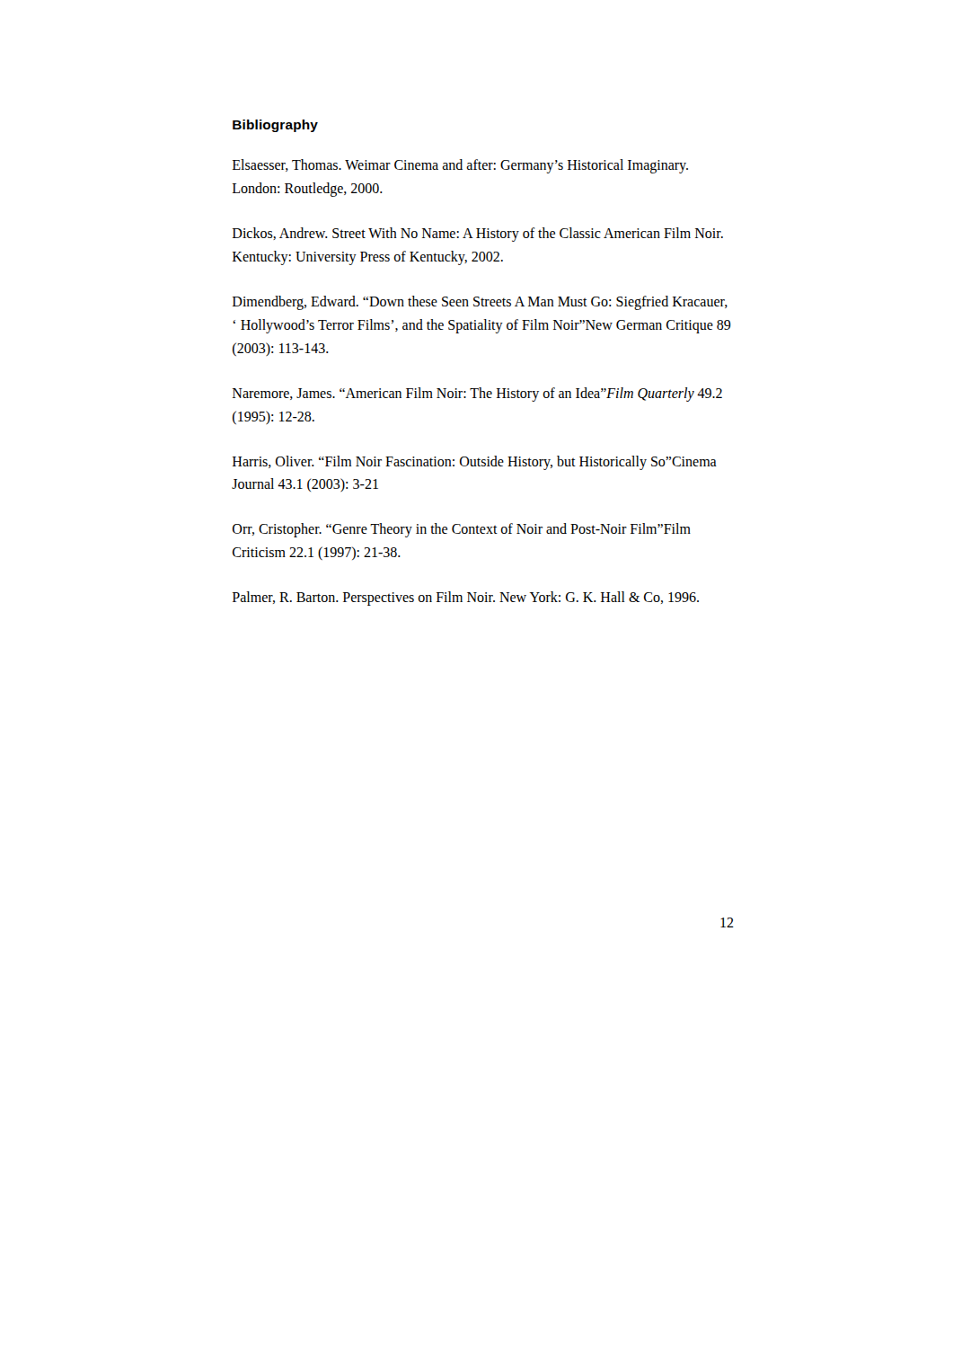Bibliography
Elsaesser, Thomas. Weimar Cinema and after: Germany’s Historical Imaginary. London: Routledge, 2000.
Dickos, Andrew. Street With No Name: A History of the Classic American Film Noir. Kentucky: University Press of Kentucky, 2002.
Dimendberg, Edward. “Down these Seen Streets A Man Must Go: Siegfried Kracauer, ‘ Hollywood’s Terror Films’, and the Spatiality of Film Noir”New German Critique 89 (2003): 113-143.
Naremore, James. “American Film Noir: The History of an Idea”Film Quarterly 49.2 (1995): 12-28.
Harris, Oliver. “Film Noir Fascination: Outside History, but Historically So”Cinema Journal 43.1 (2003): 3-21
Orr, Cristopher. “Genre Theory in the Context of Noir and Post-Noir Film”Film Criticism 22.1 (1997): 21-38.
Palmer, R. Barton. Perspectives on Film Noir. New York: G. K. Hall & Co, 1996.
12